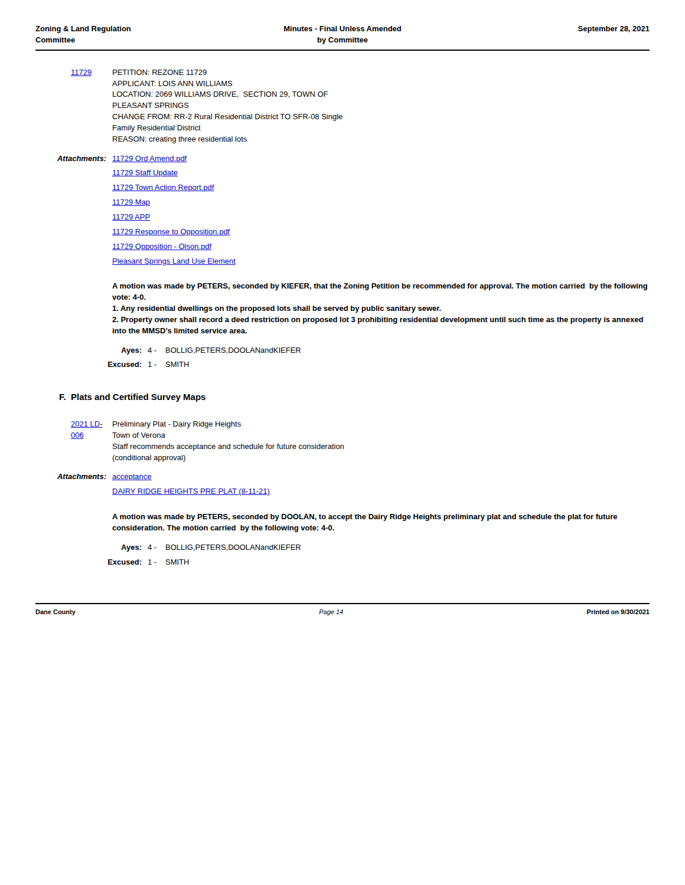Zoning & Land Regulation
Committee
Minutes - Final Unless Amended
by Committee
September 28, 2021
11729
PETITION: REZONE 11729
APPLICANT: LOIS ANN WILLIAMS
LOCATION: 2069 WILLIAMS DRIVE, SECTION 29, TOWN OF
PLEASANT SPRINGS
CHANGE FROM: RR-2 Rural Residential District TO SFR-08 Single
Family Residential District
REASON: creating three residential lots
Attachments:
11729 Ord Amend.pdf
11729 Staff Update
11729 Town Action Report.pdf
11729 Map
11729 APP
11729 Response to Opposition.pdf
11729 Opposition - Olson.pdf
Pleasant Springs Land Use Element
A motion was made by PETERS, seconded by KIEFER, that the Zoning Petition be recommended for approval. The motion carried by the following vote: 4-0.
1. Any residential dwellings on the proposed lots shall be served by public sanitary sewer.
2. Property owner shall record a deed restriction on proposed lot 3 prohibiting residential development until such time as the property is annexed into the MMSD’s limited service area.
Ayes:
4 -
BOLLIG,PETERS,DOOLANandKIEFER
Excused:
1 -
SMITH
F. Plats and Certified Survey Maps
2021 LD-006
Preliminary Plat - Dairy Ridge Heights
Town of Verona
Staff recommends acceptance and schedule for future consideration
(conditional approval)
Attachments:
acceptance
DAIRY RIDGE HEIGHTS PRE PLAT (8-11-21)
A motion was made by PETERS, seconded by DOOLAN, to accept the Dairy Ridge Heights preliminary plat and schedule the plat for future consideration. The motion carried by the following vote: 4-0.
Ayes:
4 -
BOLLIG,PETERS,DOOLANandKIEFER
Excused:
1 -
SMITH
Dane County
Page 14
Printed on 9/30/2021